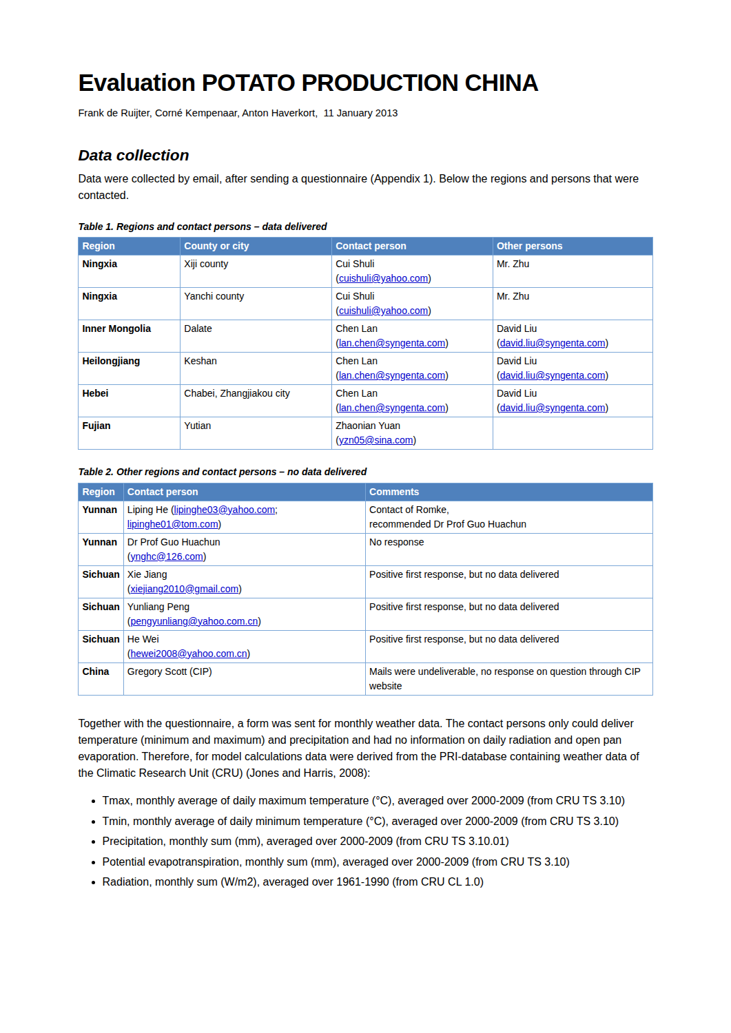Evaluation POTATO PRODUCTION CHINA
Frank de Ruijter, Corné Kempenaar, Anton Haverkort, 11 January 2013
Data collection
Data were collected by email, after sending a questionnaire (Appendix 1). Below the regions and persons that were contacted.
Table 1. Regions and contact persons – data delivered
| Region | County or city | Contact person | Other persons |
| --- | --- | --- | --- |
| Ningxia | Xiji county | Cui Shuli ( cuishuli@yahoo.com ) | Mr. Zhu |
| Ningxia | Yanchi county | Cui Shuli ( cuishuli@yahoo.com ) | Mr. Zhu |
| Inner Mongolia | Dalate | Chen Lan ( lan.chen@syngenta.com ) | David Liu ( david.liu@syngenta.com ) |
| Heilongjiang | Keshan | Chen Lan ( lan.chen@syngenta.com ) | David Liu ( david.liu@syngenta.com ) |
| Hebei | Chabei, Zhangjiakou city | Chen Lan ( lan.chen@syngenta.com ) | David Liu ( david.liu@syngenta.com ) |
| Fujian | Yutian | Zhaonian Yuan ( yzn05@sina.com ) | |
Table 2. Other regions and contact persons – no data delivered
| Region | Contact person | Comments |
| --- | --- | --- |
| Yunnan | Liping He ( lipinghe03@yahoo.com ; lipinghe01@tom.com ) | Contact of Romke, recommended Dr Prof Guo Huachun |
| Yunnan | Dr Prof Guo Huachun ( ynghc@126.com ) | No response |
| Sichuan | Xie Jiang ( xiejiang2010@gmail.com ) | Positive first response, but no data delivered |
| Sichuan | Yunliang Peng ( pengyunliang@yahoo.com.cn ) | Positive first response, but no data delivered |
| Sichuan | He Wei ( hewei2008@yahoo.com.cn ) | Positive first response, but no data delivered |
| China | Gregory Scott (CIP) | Mails were undeliverable, no response on question through CIP website |
Together with the questionnaire, a form was sent for monthly weather data. The contact persons only could deliver temperature (minimum and maximum) and precipitation and had no information on daily radiation and open pan evaporation. Therefore, for model calculations data were derived from the PRI-database containing weather data of the Climatic Research Unit (CRU) (Jones and Harris, 2008):
Tmax, monthly average of daily maximum temperature (°C), averaged over 2000-2009 (from CRU TS 3.10)
Tmin, monthly average of daily minimum temperature (°C), averaged over 2000-2009 (from CRU TS 3.10)
Precipitation, monthly sum (mm), averaged over 2000-2009 (from CRU TS 3.10.01)
Potential evapotranspiration, monthly sum (mm), averaged over 2000-2009 (from CRU TS 3.10)
Radiation, monthly sum (W/m2), averaged over 1961-1990 (from CRU CL 1.0)